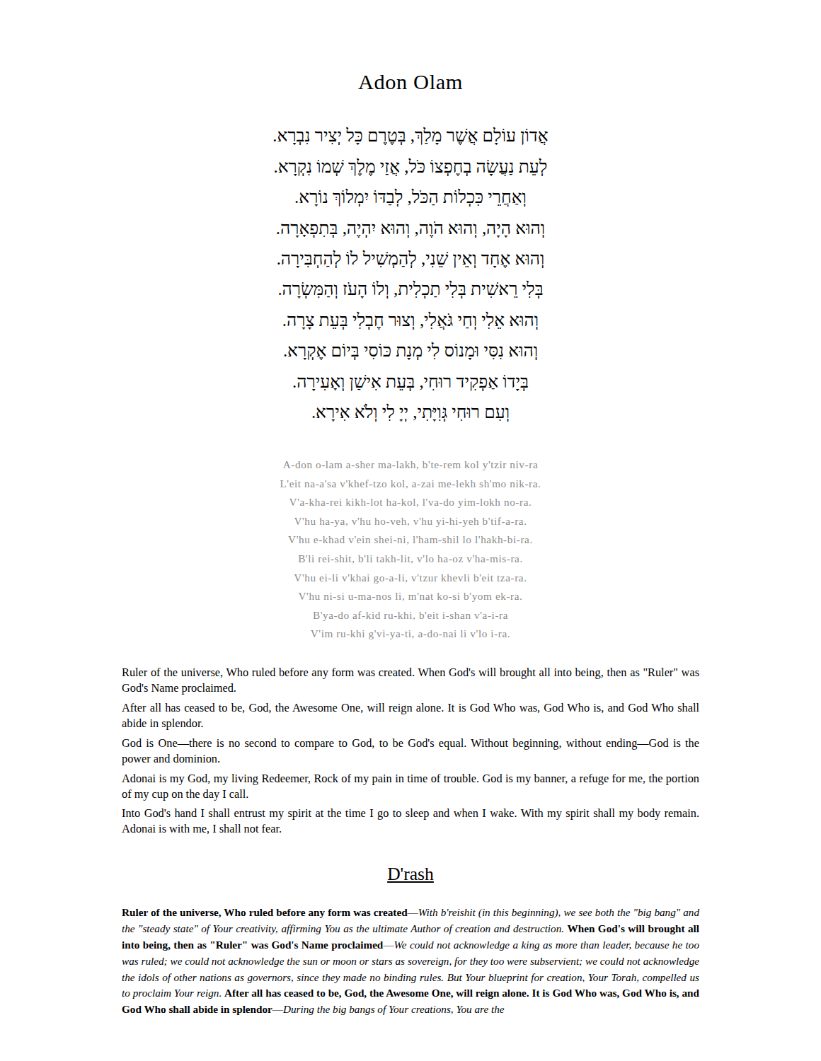Adon Olam
אֲדוֹן עוֹלָם אֲשֶׁר מָלַךְ, בְּטֶרֶם כָּל יְצִיר נִבְרָא.
לְעֵת נַעֲשָׂה בְחֶפְצוֹ כֹּל, אֲזַי מֶלֶךְ שְׁמוֹ נִקְרָא.
וְאַחֲרֵי כִּכְלוֹת הַכֹּל, לְבַדּוֹ יִמְלוֹךְ נוֹרָא.
וְהוּא הָיָה, וְהוּא הֹוֶה, וְהוּא יִהְיֶה, בְּתִפְאָרָה.
וְהוּא אֶחָד וְאֵין שֵׁנִי, לְהַמְשִׁיל לוֹ לְהַחְבִּירָה.
בְּלִי רֵאשִׁית בְּלִי תַכְלִית, וְלוֹ הָעֹז וְהַמִּשְׂרָה.
וְהוּא אֵלִי וְחַי גֹּאֲלִי, וְצוּר חֶבְלִי בְּעֵת צָרָה.
וְהוּא נִסִּי וּמָנוֹס לִי מְנָת כּוֹסִי בְּיוֹם אֶקְרָא.
בְּיָדוֹ אַפְקִיד רוּחִי, בְּעֵת אִישַׁן וְאָעִירָה.
וְעִם רוּחִי גְּוִיָּתִי, יְיָ לִי וְלֹא אִירָא.
A-don o-lam a-sher ma-lakh, b'te-rem kol y'tzir niv-ra
L'eit na-a'sa v'khef-tzo kol, a-zai me-lekh sh'mo nik-ra.
V'a-kha-rei kikh-lot ha-kol, l'va-do yim-lokh no-ra.
V'hu ha-ya, v'hu ho-veh, v'hu yi-hi-yeh b'tif-a-ra.
V'hu e-khad v'ein shei-ni, l'ham-shil lo l'hakh-bi-ra.
B'li rei-shit, b'li takh-lit, v'lo ha-oz v'ha-mis-ra.
V'hu ei-li v'khai go-a-li, v'tzur khevli b'eit tza-ra.
V'hu ni-si u-ma-nos li, m'nat ko-si b'yom ek-ra.
B'ya-do af-kid ru-khi, b'eit i-shan v'a-i-ra
V'im ru-khi g'vi-ya-ti, a-do-nai li v'lo i-ra.
Ruler of the universe, Who ruled before any form was created. When God's will brought all into being, then as "Ruler" was God's Name proclaimed.
After all has ceased to be, God, the Awesome One, will reign alone. It is God Who was, God Who is, and God Who shall abide in splendor.
God is One—there is no second to compare to God, to be God's equal. Without beginning, without ending—God is the power and dominion.
Adonai is my God, my living Redeemer, Rock of my pain in time of trouble. God is my banner, a refuge for me, the portion of my cup on the day I call.
Into God's hand I shall entrust my spirit at the time I go to sleep and when I wake. With my spirit shall my body remain. Adonai is with me, I shall not fear.
D'rash
Ruler of the universe, Who ruled before any form was created—With b'reishit (in this beginning), we see both the "big bang" and the "steady state" of Your creativity, affirming You as the ultimate Author of creation and destruction. When God's will brought all into being, then as "Ruler" was God's Name proclaimed—We could not acknowledge a king as more than leader, because he too was ruled; we could not acknowledge the sun or moon or stars as sovereign, for they too were subservient; we could not acknowledge the idols of other nations as governors, since they made no binding rules. But Your blueprint for creation, Your Torah, compelled us to proclaim Your reign. After all has ceased to be, God, the Awesome One, will reign alone. It is God Who was, God Who is, and God Who shall abide in splendor—During the big bangs of Your creations, You are the